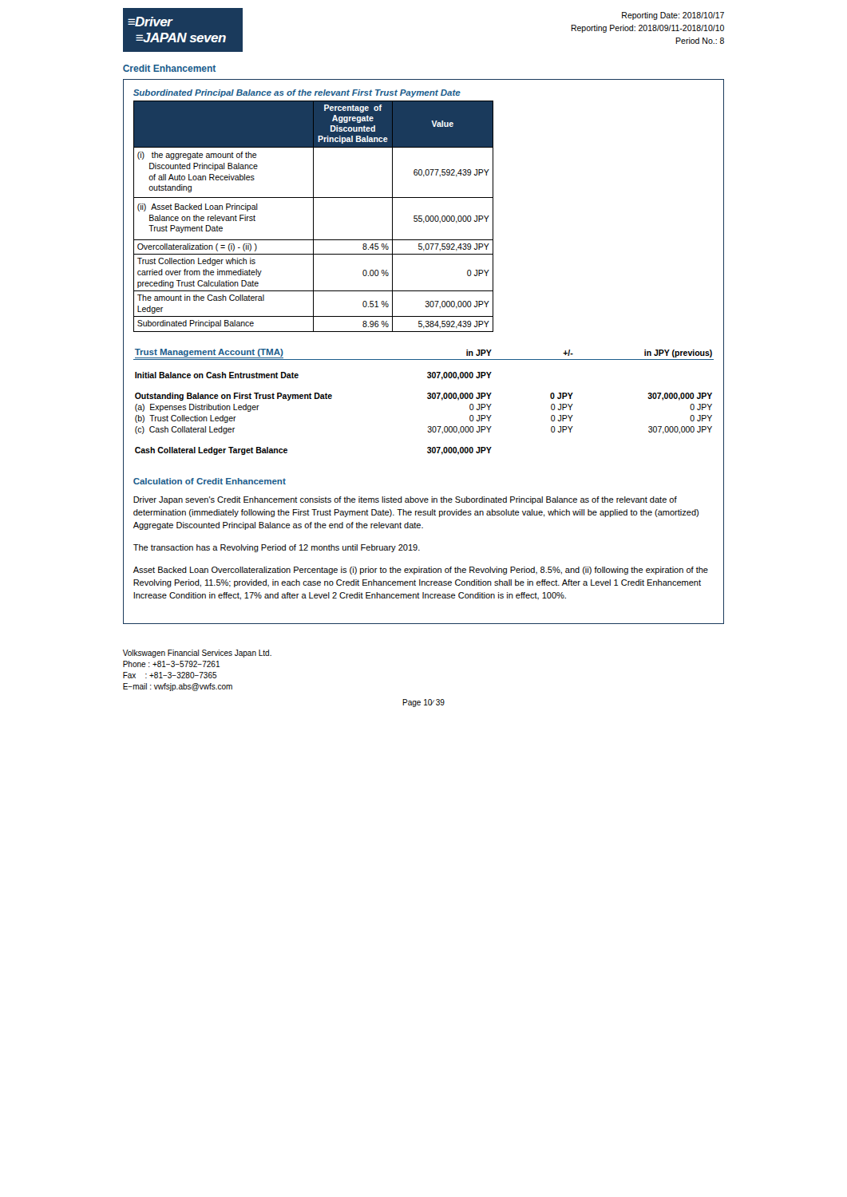≡Driver
≡JAPAN seven
Reporting Date: 2018/10/17
Reporting Period: 2018/09/11-2018/10/10
Period No.: 8
Credit Enhancement
Subordinated Principal Balance as of the relevant First Trust Payment Date
| | Percentage of Aggregate Discounted Principal Balance | Value |
| --- | --- | --- |
| (i) the aggregate amount of the Discounted Principal Balance of all Auto Loan Receivables outstanding | | 60,077,592,439 JPY |
| (ii) Asset Backed Loan Principal Balance on the relevant First Trust Payment Date | | 55,000,000,000 JPY |
| Overcollateralization ( = (i) - (ii) ) | 8.45 % | 5,077,592,439 JPY |
| Trust Collection Ledger which is carried over from the immediately preceding Trust Calculation Date | 0.00 % | 0 JPY |
| The amount in the Cash Collateral Ledger | 0.51 % | 307,000,000 JPY |
| Subordinated Principal Balance | 8.96 % | 5,384,592,439 JPY |
| Trust Management Account (TMA) | in JPY | +/- | in JPY (previous) |
| Initial Balance on Cash Entrustment Date | 307,000,000 JPY | | |
| Outstanding Balance on First Trust Payment Date | 307,000,000 JPY | 0 JPY | 307,000,000 JPY |
| (a) Expenses Distribution Ledger | 0 JPY | 0 JPY | 0 JPY |
| (b) Trust Collection Ledger | 0 JPY | 0 JPY | 0 JPY |
| (c) Cash Collateral Ledger | 307,000,000 JPY | 0 JPY | 307,000,000 JPY |
| Cash Collateral Ledger Target Balance | 307,000,000 JPY | | |
Calculation of Credit Enhancement
Driver Japan seven's Credit Enhancement consists of the items listed above in the Subordinated Principal Balance as of the relevant date of determination (immediately following the First Trust Payment Date). The result provides an absolute value, which will be applied to the (amortized) Aggregate Discounted Principal Balance as of the end of the relevant date.
The transaction has a Revolving Period of 12 months until February 2019.
Asset Backed Loan Overcollateralization Percentage is (i) prior to the expiration of the Revolving Period, 8.5%, and (ii) following the expiration of the Revolving Period, 11.5%; provided, in each case no Credit Enhancement Increase Condition shall be in effect. After a Level 1 Credit Enhancement Increase Condition in effect, 17% and after a Level 2 Credit Enhancement Increase Condition is in effect, 100%.
Volkswagen Financial Services Japan Ltd.
Phone : +81−3−5792−7261
Fax : +81−3−3280−7365
E−mail : vwfsjp.abs@vwfs.com
Page 10∕ 39